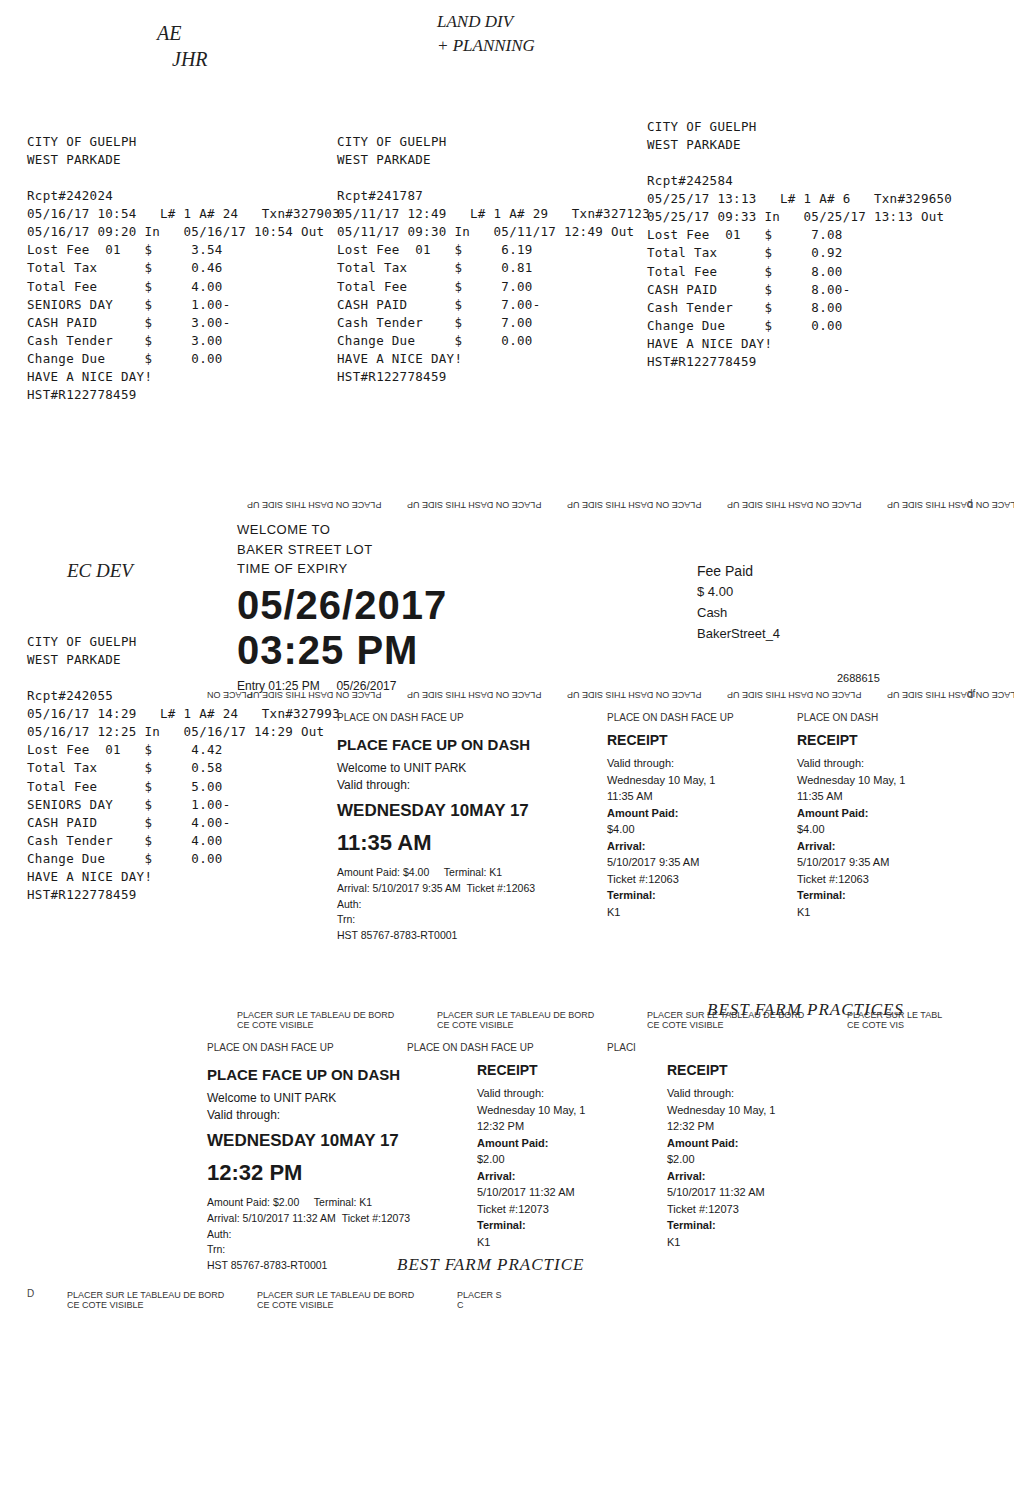AE
JHR
LAND DIV
+ PLANNING
EC DEV
CITY OF GUELPH
WEST PARKADE

Rcpt#242024
05/16/17 10:54   L# 1 A# 24   Txn#327903
05/16/17 09:20 In   05/16/17 10:54 Out
Lost Fee  01   $     3.54
Total Tax      $     0.46
Total Fee      $     4.00
SENIORS DAY    $     1.00-
CASH PAID      $     3.00-
Cash Tender    $     3.00
Change Due     $     0.00
HAVE A NICE DAY!
HST#R122778459
CITY OF GUELPH
WEST PARKADE

Rcpt#241787
05/11/17 12:49   L# 1 A# 29   Txn#327123
05/11/17 09:30 In   05/11/17 12:49 Out
Lost Fee  01   $     6.19
Total Tax      $     0.81
Total Fee      $     7.00
CASH PAID      $     7.00-
Cash Tender    $     7.00
Change Due     $     0.00
HAVE A NICE DAY!
HST#R122778459
CITY OF GUELPH
WEST PARKADE

Rcpt#242584
05/25/17 13:13   L# 1 A# 6   Txn#329650
05/25/17 09:33 In   05/25/17 13:13 Out
Lost Fee  01   $     7.08
Total Tax      $     0.92
Total Fee      $     8.00
CASH PAID      $     8.00-
Cash Tender    $     8.00
Change Due     $     0.00
HAVE A NICE DAY!
HST#R122778459
CITY OF GUELPH
WEST PARKADE

Rcpt#242055
05/16/17 14:29   L# 1 A# 24   Txn#327993
05/16/17 12:25 In   05/16/17 14:29 Out
Lost Fee  01   $     4.42
Total Tax      $     0.58
Total Fee      $     5.00
SENIORS DAY    $     1.00-
CASH PAID      $     4.00-
Cash Tender    $     4.00
Change Due     $     0.00
HAVE A NICE DAY!
HST#R122778459
PLACE ON DASH THIS SIDE UP
PLACE ON DASH THIS SIDE UP
PLACE ON DASH THIS SIDE UP
PLACE ON DASH THIS SIDE UP
PLACE ON DASH THIS SIDE UP
d
WELCOME TO
BAKER STREET LOT
TIME OF EXPIRY
05/26/2017
03:25 PM
Entry 01:25 PM 05/26/2017
Fee Paid
$ 4.00
Cash
BakerStreet_4
2688615
PLACE ON
PLACE ON DASH THIS SIDE UP
PLACE ON DASH THIS SIDE UP
PLACE ON DASH THIS SIDE UP
PLACE ON DASH THIS SIDE UP
PLACE ON DASH THIS SIDE UP
df
PLACE ON DASH FACE UP
PLACE ON DASH FACE UP
PLACE ON DASH
PLACE FACE UP ON DASH
Welcome to UNIT PARK
Valid through:
WEDNESDAY 10MAY 17
11:35 AM
Amount Paid: $4.00 Terminal: K1
Arrival: 5/10/2017 9:35 AM Ticket #:12063
Auth:
Trn:
HST 85767-8783-RT0001
RECEIPT
Valid through:
Wednesday 10 May, 1
11:35 AM
Amount Paid:
$4.00
Arrival:
5/10/2017 9:35 AM
Ticket #:12063
Terminal:
K1
RECEIPT
Valid through:
Wednesday 10 May, 1
11:35 AM
Amount Paid:
$4.00
Arrival:
5/10/2017 9:35 AM
Ticket #:12063
Terminal:
K1
BEST FARM PRACTICES
PLACER SUR LE TABLEAU DE BORD
CE COTE VISIBLE
PLACER SUR LE TABLEAU DE BORD
CE COTE VISIBLE
PLACER SUR LE TABLEAU DE BORD
CE COTE VISIBLE
PLACER SUR LE TABL
CE COTE VIS
PLACE ON DASH FACE UP
PLACE ON DASH FACE UP
PLACI
PLACE FACE UP ON DASH
Welcome to UNIT PARK
Valid through:
WEDNESDAY 10MAY 17
12:32 PM
Amount Paid: $2.00 Terminal: K1
Arrival: 5/10/2017 11:32 AM Ticket #:12073
Auth:
Trn:
HST 85767-8783-RT0001
RECEIPT
Valid through:
Wednesday 10 May, 1
12:32 PM
Amount Paid:
$2.00
Arrival:
5/10/2017 11:32 AM
Ticket #:12073
Terminal:
K1
RECEIPT
Valid through:
Wednesday 10 May, 1
12:32 PM
Amount Paid:
$2.00
Arrival:
5/10/2017 11:32 AM
Ticket #:12073
Terminal:
K1
BEST FARM PRACTICE
D
PLACER SUR LE TABLEAU DE BORD
CE COTE VISIBLE
PLACER SUR LE TABLEAU DE BORD
CE COTE VISIBLE
PLACER S
C